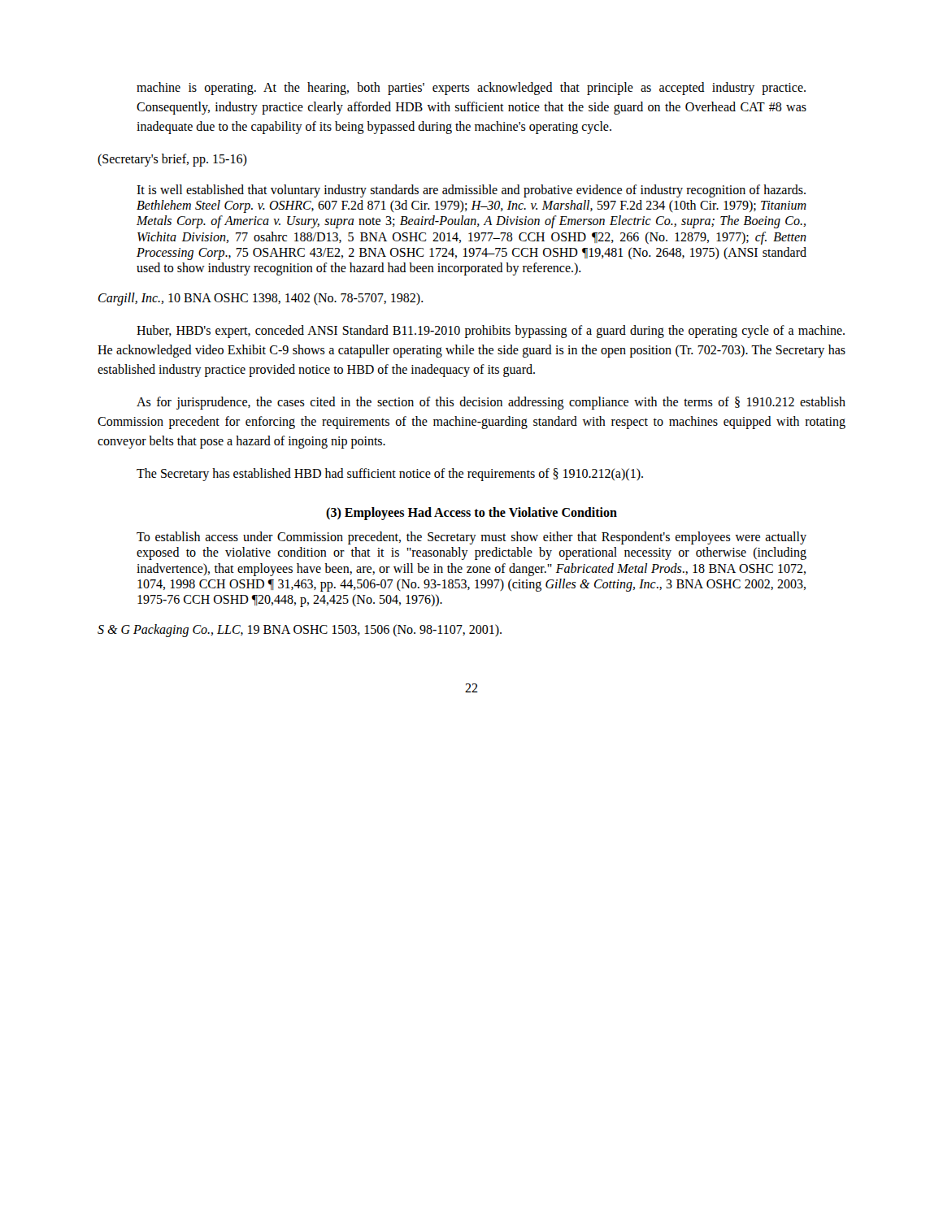machine is operating. At the hearing, both parties' experts acknowledged that principle as accepted industry practice. Consequently, industry practice clearly afforded HDB with sufficient notice that the side guard on the Overhead CAT #8 was inadequate due to the capability of its being bypassed during the machine's operating cycle.
(Secretary's brief, pp. 15-16)
It is well established that voluntary industry standards are admissible and probative evidence of industry recognition of hazards. Bethlehem Steel Corp. v. OSHRC, 607 F.2d 871 (3d Cir. 1979); H–30, Inc. v. Marshall, 597 F.2d 234 (10th Cir. 1979); Titanium Metals Corp. of America v. Usury, supra note 3; Beaird-Poulan, A Division of Emerson Electric Co., supra; The Boeing Co., Wichita Division, 77 osahrc 188/D13, 5 BNA OSHC 2014, 1977–78 CCH OSHD ¶22, 266 (No. 12879, 1977); cf. Betten Processing Corp., 75 OSAHRC 43/E2, 2 BNA OSHC 1724, 1974–75 CCH OSHD ¶19,481 (No. 2648, 1975) (ANSI standard used to show industry recognition of the hazard had been incorporated by reference.).
Cargill, Inc., 10 BNA OSHC 1398, 1402 (No. 78-5707, 1982).
Huber, HBD's expert, conceded ANSI Standard B11.19-2010 prohibits bypassing of a guard during the operating cycle of a machine. He acknowledged video Exhibit C-9 shows a catapuller operating while the side guard is in the open position (Tr. 702-703). The Secretary has established industry practice provided notice to HBD of the inadequacy of its guard.
As for jurisprudence, the cases cited in the section of this decision addressing compliance with the terms of § 1910.212 establish Commission precedent for enforcing the requirements of the machine-guarding standard with respect to machines equipped with rotating conveyor belts that pose a hazard of ingoing nip points.
The Secretary has established HBD had sufficient notice of the requirements of § 1910.212(a)(1).
(3) Employees Had Access to the Violative Condition
To establish access under Commission precedent, the Secretary must show either that Respondent's employees were actually exposed to the violative condition or that it is "reasonably predictable by operational necessity or otherwise (including inadvertence), that employees have been, are, or will be in the zone of danger." Fabricated Metal Prods., 18 BNA OSHC 1072, 1074, 1998 CCH OSHD ¶ 31,463, pp. 44,506-07 (No. 93-1853, 1997) (citing Gilles & Cotting, Inc., 3 BNA OSHC 2002, 2003, 1975-76 CCH OSHD ¶20,448, p, 24,425 (No. 504, 1976)).
S & G Packaging Co., LLC, 19 BNA OSHC 1503, 1506 (No. 98-1107, 2001).
22